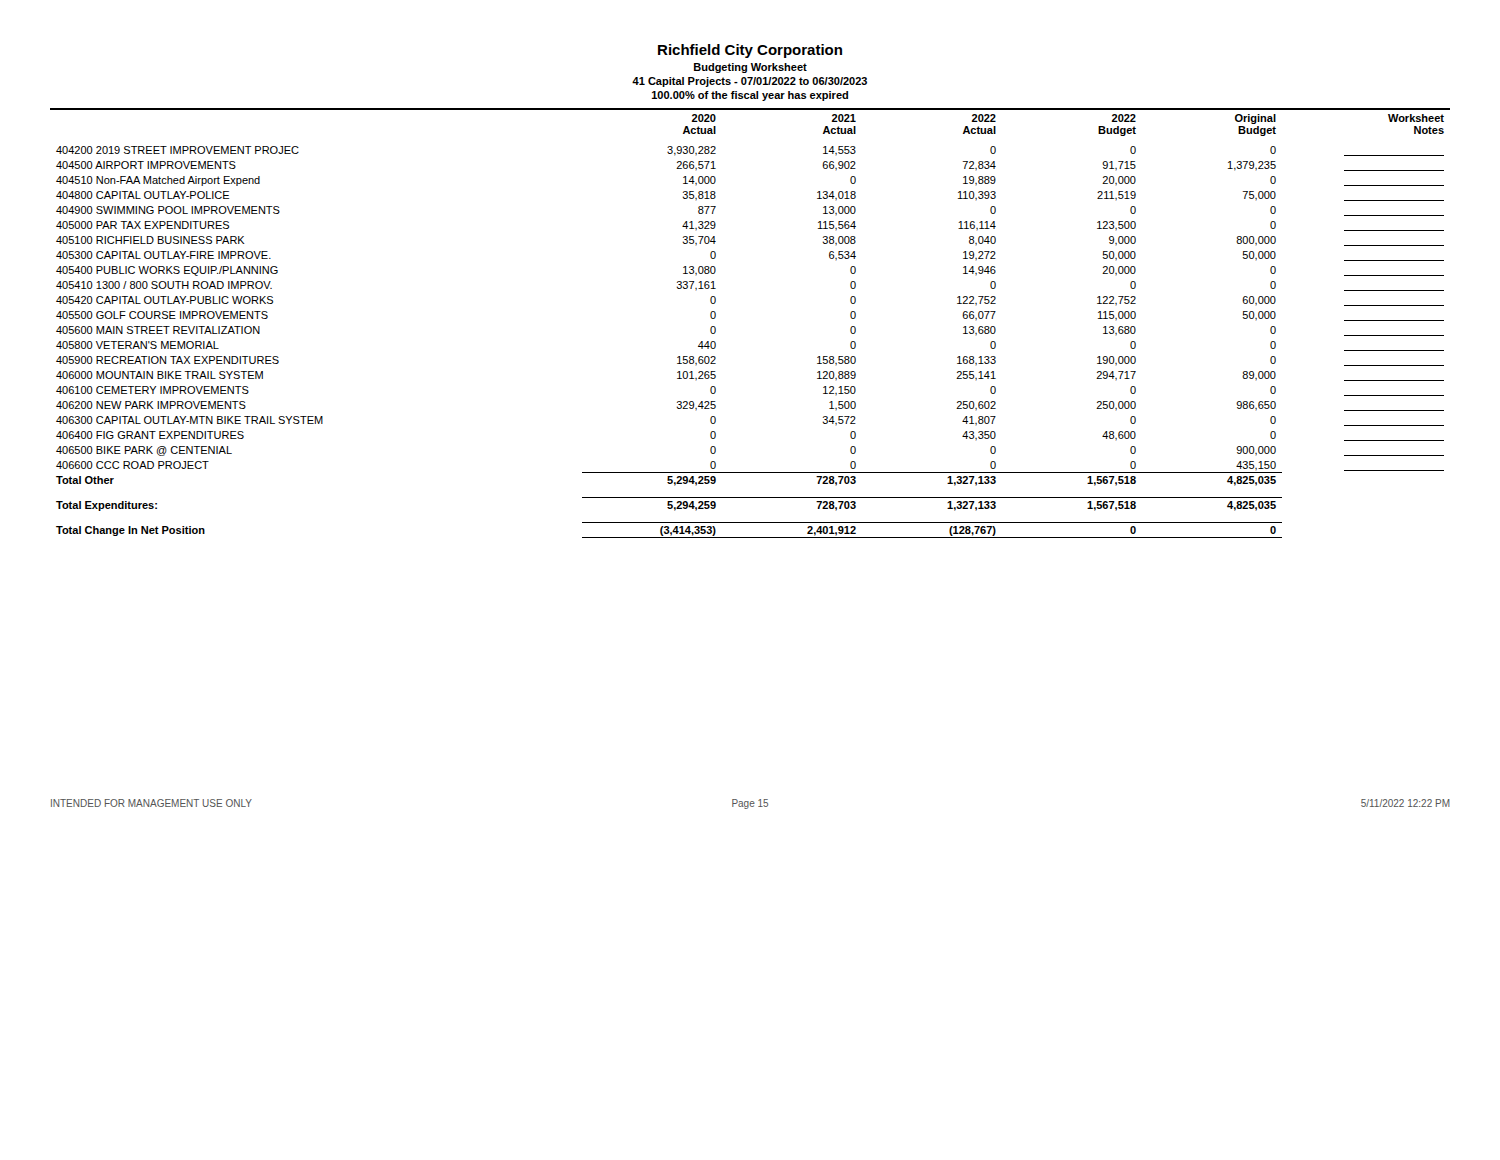Richfield City Corporation
Budgeting Worksheet
41 Capital Projects - 07/01/2022 to 06/30/2023
100.00% of the fiscal year has expired
| | 2020 Actual | 2021 Actual | 2022 Actual | 2022 Budget | Original Budget | Worksheet Notes |
| --- | --- | --- | --- | --- | --- | --- |
| 404200 2019 STREET IMPROVEMENT PROJEC | 3,930,282 | 14,553 | 0 | 0 | 0 | |
| 404500 AIRPORT IMPROVEMENTS | 266,571 | 66,902 | 72,834 | 91,715 | 1,379,235 | |
| 404510 Non-FAA Matched Airport Expend | 14,000 | 0 | 19,889 | 20,000 | 0 | |
| 404800 CAPITAL OUTLAY-POLICE | 35,818 | 134,018 | 110,393 | 211,519 | 75,000 | |
| 404900 SWIMMING POOL IMPROVEMENTS | 877 | 13,000 | 0 | 0 | 0 | |
| 405000 PAR TAX EXPENDITURES | 41,329 | 115,564 | 116,114 | 123,500 | 0 | |
| 405100 RICHFIELD BUSINESS PARK | 35,704 | 38,008 | 8,040 | 9,000 | 800,000 | |
| 405300 CAPITAL OUTLAY-FIRE IMPROVE. | 0 | 6,534 | 19,272 | 50,000 | 50,000 | |
| 405400 PUBLIC WORKS EQUIP./PLANNING | 13,080 | 0 | 14,946 | 20,000 | 0 | |
| 405410 1300 / 800 SOUTH ROAD IMPROV. | 337,161 | 0 | 0 | 0 | 0 | |
| 405420 CAPITAL OUTLAY-PUBLIC WORKS | 0 | 0 | 122,752 | 122,752 | 60,000 | |
| 405500 GOLF COURSE IMPROVEMENTS | 0 | 0 | 66,077 | 115,000 | 50,000 | |
| 405600 MAIN STREET REVITALIZATION | 0 | 0 | 13,680 | 13,680 | 0 | |
| 405800 VETERAN'S MEMORIAL | 440 | 0 | 0 | 0 | 0 | |
| 405900 RECREATION TAX EXPENDITURES | 158,602 | 158,580 | 168,133 | 190,000 | 0 | |
| 406000 MOUNTAIN BIKE TRAIL SYSTEM | 101,265 | 120,889 | 255,141 | 294,717 | 89,000 | |
| 406100 CEMETERY IMPROVEMENTS | 0 | 12,150 | 0 | 0 | 0 | |
| 406200 NEW PARK IMPROVEMENTS | 329,425 | 1,500 | 250,602 | 250,000 | 986,650 | |
| 406300 CAPITAL OUTLAY-MTN BIKE TRAIL SYSTEM | 0 | 34,572 | 41,807 | 0 | 0 | |
| 406400 FIG GRANT EXPENDITURES | 0 | 0 | 43,350 | 48,600 | 0 | |
| 406500 BIKE PARK @ CENTENIAL | 0 | 0 | 0 | 0 | 900,000 | |
| 406600 CCC ROAD PROJECT | 0 | 0 | 0 | 0 | 435,150 | |
| Total Other | 5,294,259 | 728,703 | 1,327,133 | 1,567,518 | 4,825,035 | |
| Total Expenditures: | 5,294,259 | 728,703 | 1,327,133 | 1,567,518 | 4,825,035 | |
| Total Change In Net Position | (3,414,353) | 2,401,912 | (128,767) | 0 | 0 | |
INTENDED FOR MANAGEMENT USE ONLY
Page 15
5/11/2022 12:22 PM